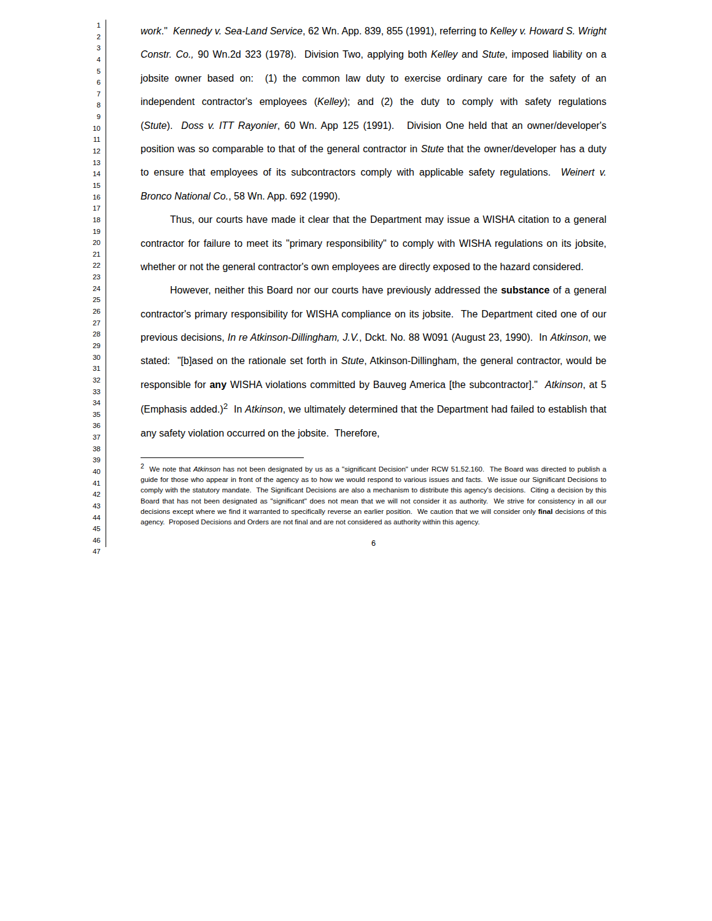1234567891011121314151617181920212223242526272829303132333435363738394041424344454647
work." Kennedy v. Sea-Land Service, 62 Wn. App. 839, 855 (1991), referring to Kelley v. Howard S. Wright Constr. Co., 90 Wn.2d 323 (1978). Division Two, applying both Kelley and Stute, imposed liability on a jobsite owner based on: (1) the common law duty to exercise ordinary care for the safety of an independent contractor's employees (Kelley); and (2) the duty to comply with safety regulations (Stute). Doss v. ITT Rayonier, 60 Wn. App 125 (1991). Division One held that an owner/developer's position was so comparable to that of the general contractor in Stute that the owner/developer has a duty to ensure that employees of its subcontractors comply with applicable safety regulations. Weinert v. Bronco National Co., 58 Wn. App. 692 (1990).
Thus, our courts have made it clear that the Department may issue a WISHA citation to a general contractor for failure to meet its "primary responsibility" to comply with WISHA regulations on its jobsite, whether or not the general contractor's own employees are directly exposed to the hazard considered.
However, neither this Board nor our courts have previously addressed the substance of a general contractor's primary responsibility for WISHA compliance on its jobsite. The Department cited one of our previous decisions, In re Atkinson-Dillingham, J.V., Dckt. No. 88 W091 (August 23, 1990). In Atkinson, we stated: "[b]ased on the rationale set forth in Stute, Atkinson-Dillingham, the general contractor, would be responsible for any WISHA violations committed by Bauveg America [the subcontractor]." Atkinson, at 5 (Emphasis added.)2 In Atkinson, we ultimately determined that the Department had failed to establish that any safety violation occurred on the jobsite. Therefore,
2 We note that Atkinson has not been designated by us as a "significant Decision" under RCW 51.52.160. The Board was directed to publish a guide for those who appear in front of the agency as to how we would respond to various issues and facts. We issue our Significant Decisions to comply with the statutory mandate. The Significant Decisions are also a mechanism to distribute this agency's decisions. Citing a decision by this Board that has not been designated as "significant" does not mean that we will not consider it as authority. We strive for consistency in all our decisions except where we find it warranted to specifically reverse an earlier position. We caution that we will consider only final decisions of this agency. Proposed Decisions and Orders are not final and are not considered as authority within this agency.
6